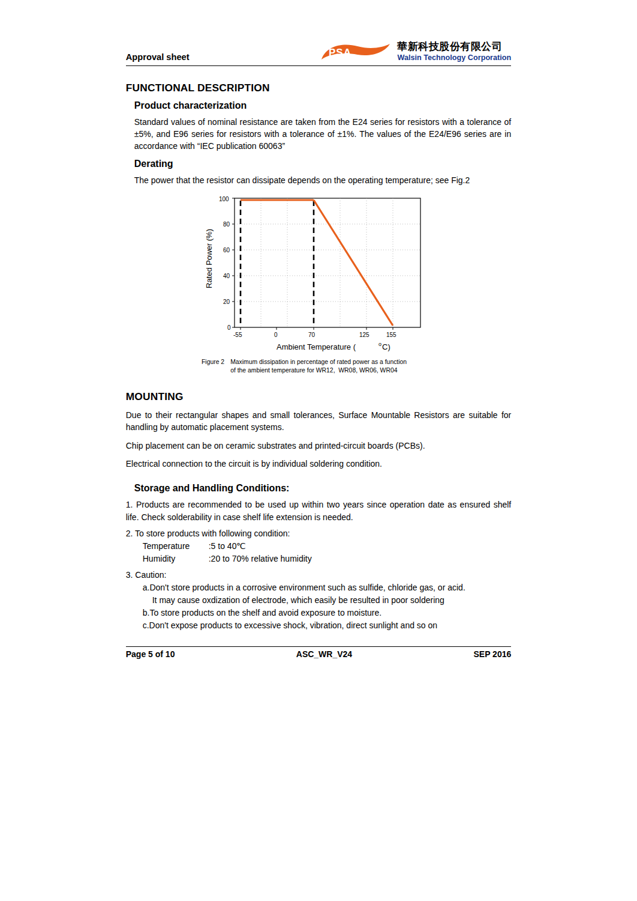Approval sheet
PSA
華新科技股份有限公司
Walsin Technology Corporation
FUNCTIONAL DESCRIPTION
Product characterization
Standard values of nominal resistance are taken from the E24 series for resistors with a tolerance of ±5%, and E96 series for resistors with a tolerance of ±1%. The values of the E24/E96 series are in accordance with “IEC publication 60063”
Derating
The power that the resistor can dissipate depends on the operating temperature; see Fig.2
100 80 60 40 20 0 -55 0 70 125 155 Rated Power (%) Ambient Temperature ( o C)
Figure 2
Maximum dissipation in percentage of rated power as a function of the ambient temperature for WR12, WR08, WR06, WR04
MOUNTING
Due to their rectangular shapes and small tolerances, Surface Mountable Resistors are suitable for handling by automatic placement systems.
Chip placement can be on ceramic substrates and printed-circuit boards (PCBs).
Electrical connection to the circuit is by individual soldering condition.
Storage and Handling Conditions:
1. Products are recommended to be used up within two years since operation date as ensured shelf life. Check solderability in case shelf life extension is needed.
2. To store products with following condition:
Temperature:5 to 40℃
Humidity:20 to 70% relative humidity
3. Caution:
a.Don't store products in a corrosive environment such as sulfide, chloride gas, or acid.
It may cause oxdization of electrode, which easily be resulted in poor soldering
b.To store products on the shelf and avoid exposure to moisture.
c.Don't expose products to excessive shock, vibration, direct sunlight and so on
Page 5 of 10
ASC_WR_V24
SEP 2016